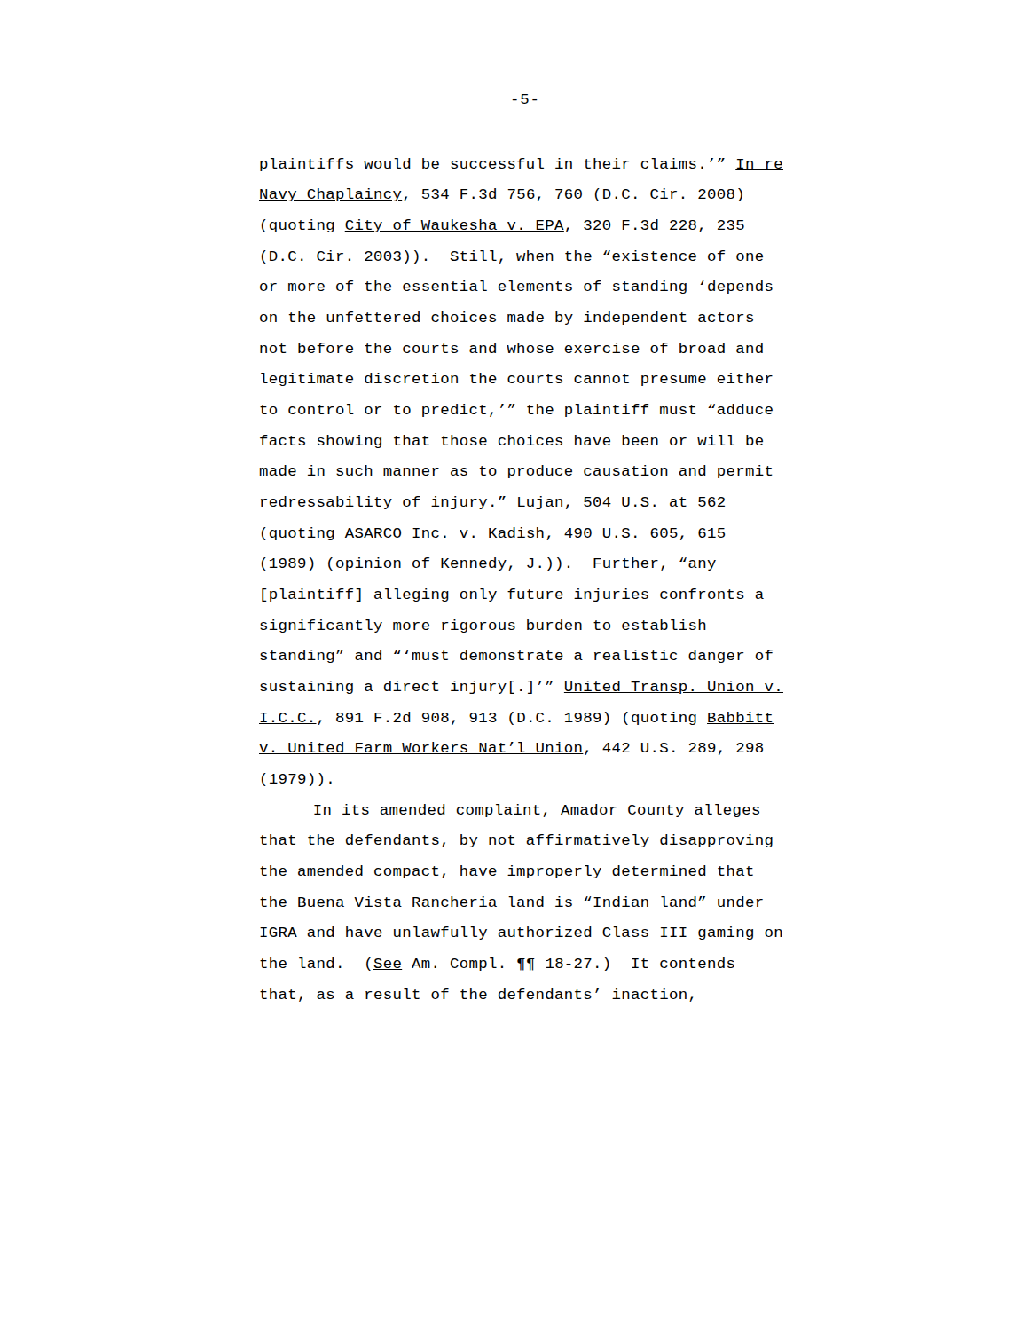-5-
plaintiffs would be successful in their claims.’” In re Navy Chaplaincy, 534 F.3d 756, 760 (D.C. Cir. 2008) (quoting City of Waukesha v. EPA, 320 F.3d 228, 235 (D.C. Cir. 2003)). Still, when the “existence of one or more of the essential elements of standing ‘depends on the unfettered choices made by independent actors not before the courts and whose exercise of broad and legitimate discretion the courts cannot presume either to control or to predict,’” the plaintiff must “adduce facts showing that those choices have been or will be made in such manner as to produce causation and permit redressability of injury.” Lujan, 504 U.S. at 562 (quoting ASARCO Inc. v. Kadish, 490 U.S. 605, 615 (1989) (opinion of Kennedy, J.)). Further, “any [plaintiff] alleging only future injuries confronts a significantly more rigorous burden to establish standing” and “‘must demonstrate a realistic danger of sustaining a direct injury[.]’” United Transp. Union v. I.C.C., 891 F.2d 908, 913 (D.C. 1989) (quoting Babbitt v. United Farm Workers Nat’l Union, 442 U.S. 289, 298 (1979)).
In its amended complaint, Amador County alleges that the defendants, by not affirmatively disapproving the amended compact, have improperly determined that the Buena Vista Rancheria land is “Indian land” under IGRA and have unlawfully authorized Class III gaming on the land. (See Am. Compl. ¶¶ 18-27.) It contends that, as a result of the defendants’ inaction,